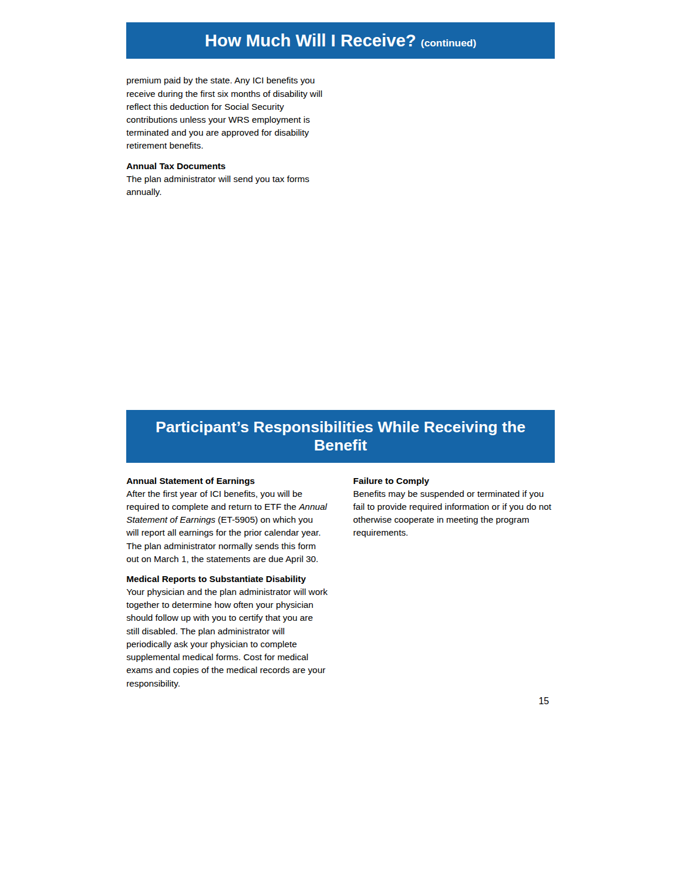How Much Will I Receive? (continued)
premium paid by the state. Any ICI benefits you receive during the first six months of disability will reflect this deduction for Social Security contributions unless your WRS employment is terminated and you are approved for disability retirement benefits.
Annual Tax Documents
The plan administrator will send you tax forms annually.
Participant’s Responsibilities While Receiving the Benefit
Annual Statement of Earnings
After the first year of ICI benefits, you will be required to complete and return to ETF the Annual Statement of Earnings (ET-5905) on which you will report all earnings for the prior calendar year. The plan administrator normally sends this form out on March 1, the statements are due April 30.
Medical Reports to Substantiate Disability
Your physician and the plan administrator will work together to determine how often your physician should follow up with you to certify that you are still disabled. The plan administrator will periodically ask your physician to complete supplemental medical forms. Cost for medical exams and copies of the medical records are your responsibility.
Failure to Comply
Benefits may be suspended or terminated if you fail to provide required information or if you do not otherwise cooperate in meeting the program requirements.
15